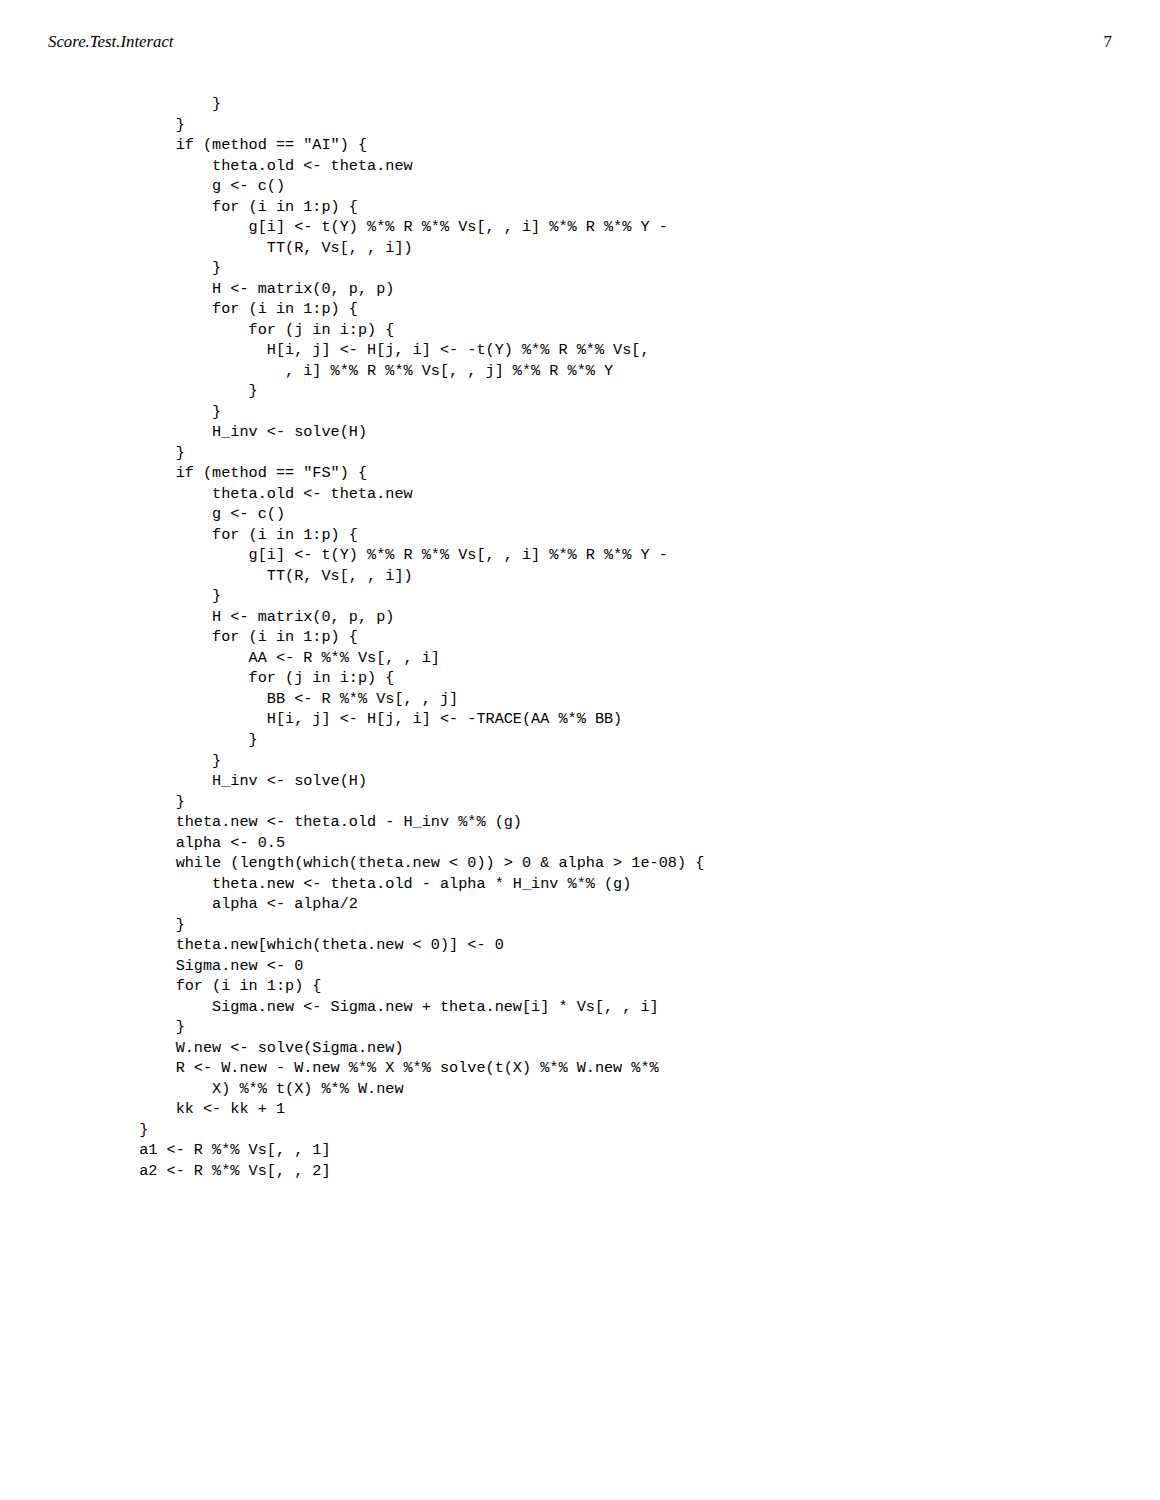Score.Test.Interact 7
        }
    }
    if (method == "AI") {
        theta.old <- theta.new
        g <- c()
        for (i in 1:p) {
            g[i] <- t(Y) %*% R %*% Vs[, , i] %*% R %*% Y -
              TT(R, Vs[, , i])
        }
        H <- matrix(0, p, p)
        for (i in 1:p) {
            for (j in i:p) {
              H[i, j] <- H[j, i] <- -t(Y) %*% R %*% Vs[,
                , i] %*% R %*% Vs[, , j] %*% R %*% Y
            }
        }
        H_inv <- solve(H)
    }
    if (method == "FS") {
        theta.old <- theta.new
        g <- c()
        for (i in 1:p) {
            g[i] <- t(Y) %*% R %*% Vs[, , i] %*% R %*% Y -
              TT(R, Vs[, , i])
        }
        H <- matrix(0, p, p)
        for (i in 1:p) {
            AA <- R %*% Vs[, , i]
            for (j in i:p) {
              BB <- R %*% Vs[, , j]
              H[i, j] <- H[j, i] <- -TRACE(AA %*% BB)
            }
        }
        H_inv <- solve(H)
    }
    theta.new <- theta.old - H_inv %*% (g)
    alpha <- 0.5
    while (length(which(theta.new < 0)) > 0 & alpha > 1e-08) {
        theta.new <- theta.old - alpha * H_inv %*% (g)
        alpha <- alpha/2
    }
    theta.new[which(theta.new < 0)] <- 0
    Sigma.new <- 0
    for (i in 1:p) {
        Sigma.new <- Sigma.new + theta.new[i] * Vs[, , i]
    }
    W.new <- solve(Sigma.new)
    R <- W.new - W.new %*% X %*% solve(t(X) %*% W.new %*%
        X) %*% t(X) %*% W.new
    kk <- kk + 1
}
a1 <- R %*% Vs[, , 1]
a2 <- R %*% Vs[, , 2]